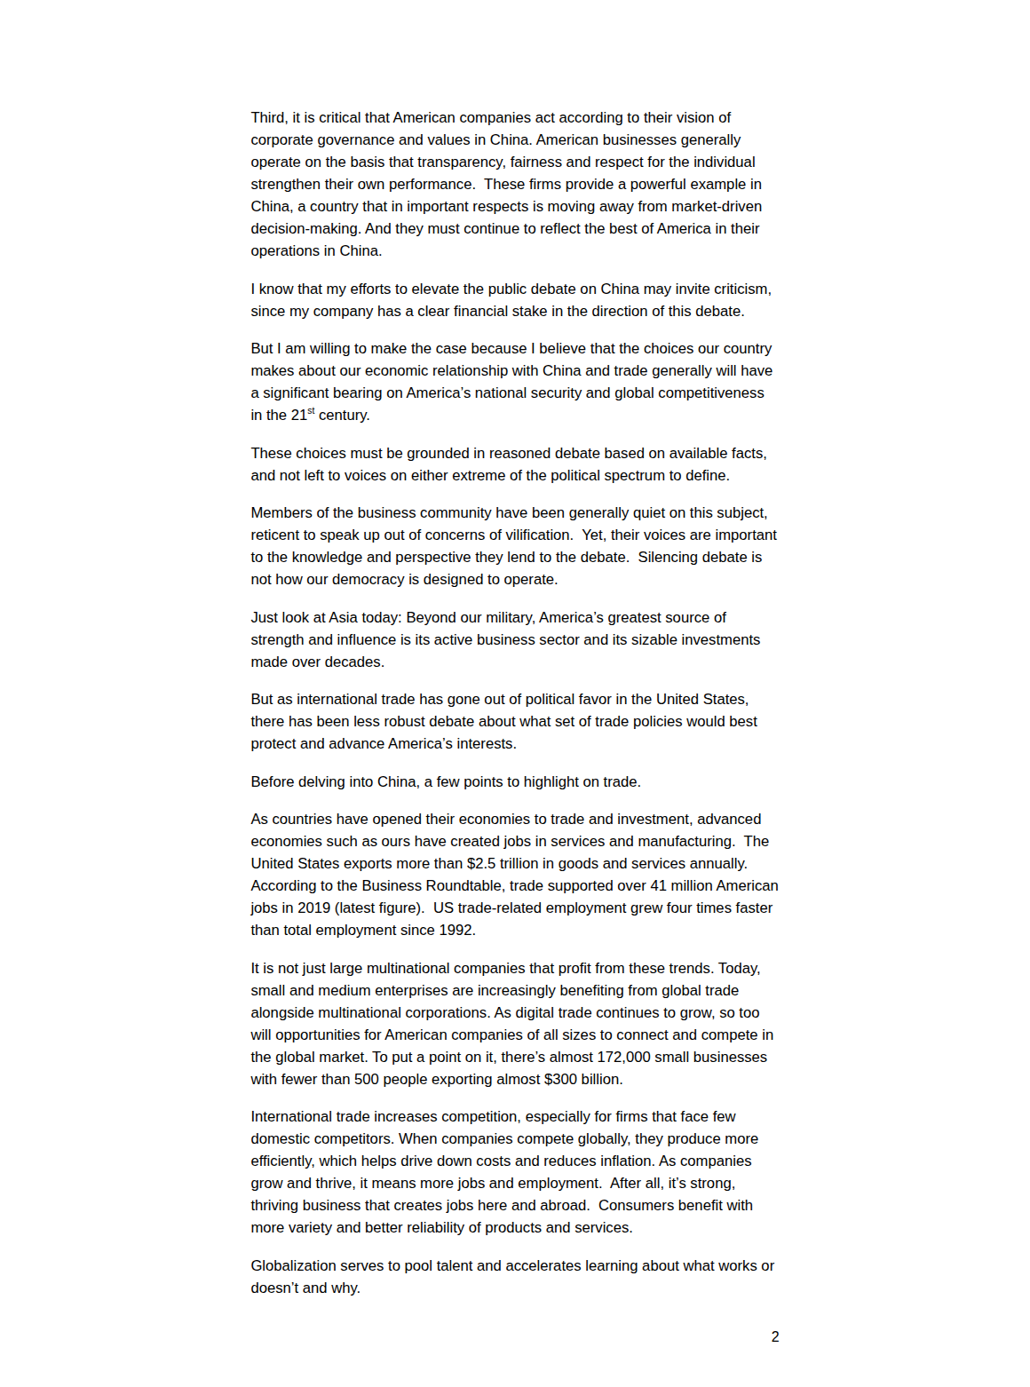Third, it is critical that American companies act according to their vision of corporate governance and values in China. American businesses generally operate on the basis that transparency, fairness and respect for the individual strengthen their own performance. These firms provide a powerful example in China, a country that in important respects is moving away from market-driven decision-making. And they must continue to reflect the best of America in their operations in China.
I know that my efforts to elevate the public debate on China may invite criticism, since my company has a clear financial stake in the direction of this debate.
But I am willing to make the case because I believe that the choices our country makes about our economic relationship with China and trade generally will have a significant bearing on America’s national security and global competitiveness in the 21st century.
These choices must be grounded in reasoned debate based on available facts, and not left to voices on either extreme of the political spectrum to define.
Members of the business community have been generally quiet on this subject, reticent to speak up out of concerns of vilification. Yet, their voices are important to the knowledge and perspective they lend to the debate. Silencing debate is not how our democracy is designed to operate.
Just look at Asia today: Beyond our military, America’s greatest source of strength and influence is its active business sector and its sizable investments made over decades.
But as international trade has gone out of political favor in the United States, there has been less robust debate about what set of trade policies would best protect and advance America’s interests.
Before delving into China, a few points to highlight on trade.
As countries have opened their economies to trade and investment, advanced economies such as ours have created jobs in services and manufacturing. The United States exports more than $2.5 trillion in goods and services annually. According to the Business Roundtable, trade supported over 41 million American jobs in 2019 (latest figure). US trade-related employment grew four times faster than total employment since 1992.
It is not just large multinational companies that profit from these trends. Today, small and medium enterprises are increasingly benefiting from global trade alongside multinational corporations. As digital trade continues to grow, so too will opportunities for American companies of all sizes to connect and compete in the global market. To put a point on it, there’s almost 172,000 small businesses with fewer than 500 people exporting almost $300 billion.
International trade increases competition, especially for firms that face few domestic competitors. When companies compete globally, they produce more efficiently, which helps drive down costs and reduces inflation. As companies grow and thrive, it means more jobs and employment. After all, it’s strong, thriving business that creates jobs here and abroad. Consumers benefit with more variety and better reliability of products and services.
Globalization serves to pool talent and accelerates learning about what works or doesn’t and why.
2